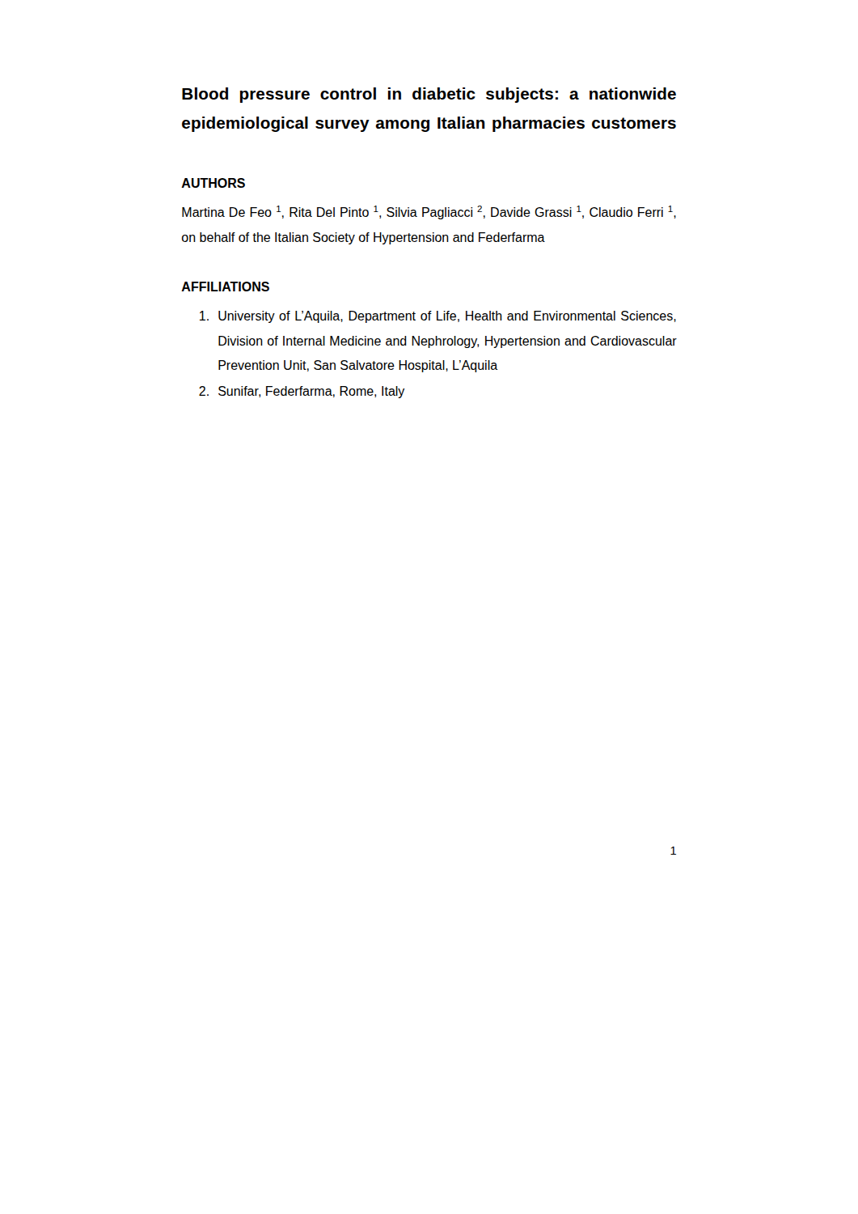Blood pressure control in diabetic subjects: a nationwide epidemiological survey among Italian pharmacies customers
AUTHORS
Martina De Feo 1, Rita Del Pinto 1, Silvia Pagliacci 2, Davide Grassi 1, Claudio Ferri 1, on behalf of the Italian Society of Hypertension and Federfarma
AFFILIATIONS
University of L’Aquila, Department of Life, Health and Environmental Sciences, Division of Internal Medicine and Nephrology, Hypertension and Cardiovascular Prevention Unit, San Salvatore Hospital, L’Aquila
Sunifar, Federfarma, Rome, Italy
1